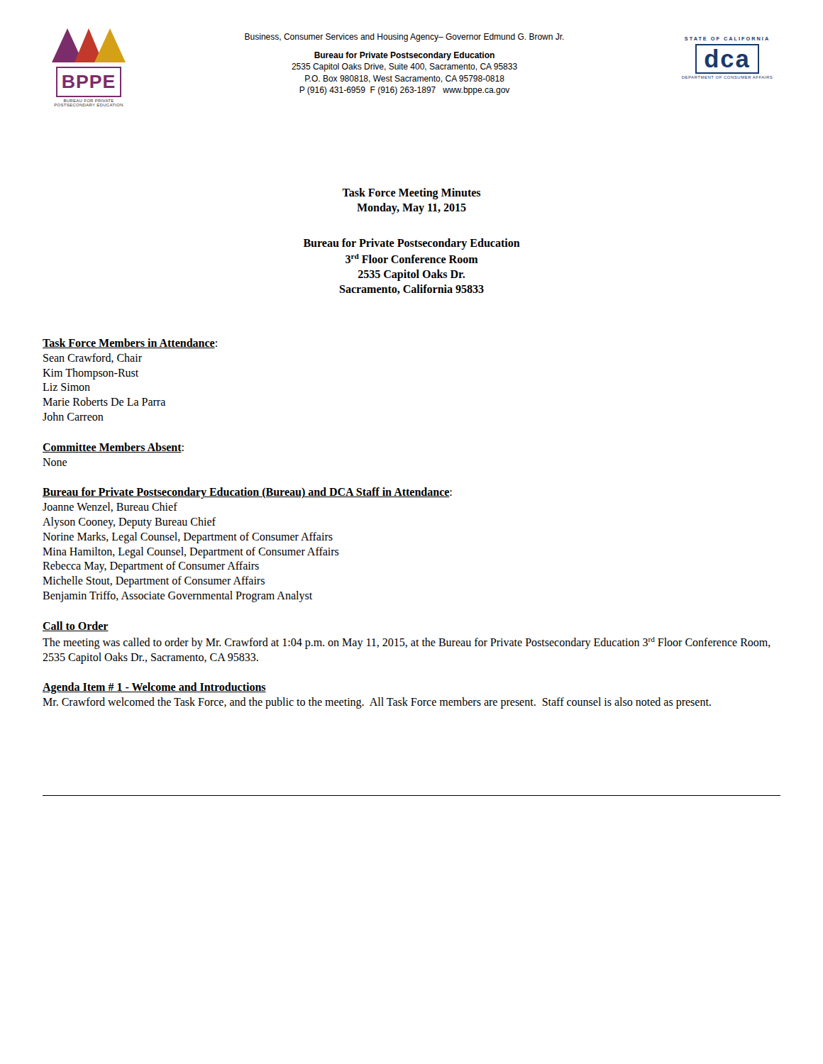BPPE
BUREAU FOR PRIVATE POSTSECONDARY EDUCATION
Business, Consumer Services and Housing Agency– Governor Edmund G. Brown Jr.
Bureau for Private Postsecondary Education
2535 Capitol Oaks Drive, Suite 400, Sacramento, CA 95833
P.O. Box 980818, West Sacramento, CA 95798-0818
P (916) 431-6959 F (916) 263-1897 www.bppe.ca.gov
STATE OF CALIFORNIA
dca
DEPARTMENT OF CONSUMER AFFAIRS
Task Force Meeting Minutes
Monday, May 11, 2015
Bureau for Private Postsecondary Education
3rd Floor Conference Room
2535 Capitol Oaks Dr.
Sacramento, California 95833
Task Force Members in Attendance
:
Sean Crawford, Chair
Kim Thompson-Rust
Liz Simon
Marie Roberts De La Parra
John Carreon
Committee Members Absent
:
None
Bureau for Private Postsecondary Education (Bureau) and DCA Staff in Attendance
:
Joanne Wenzel, Bureau Chief
Alyson Cooney, Deputy Bureau Chief
Norine Marks, Legal Counsel, Department of Consumer Affairs
Mina Hamilton, Legal Counsel, Department of Consumer Affairs
Rebecca May, Department of Consumer Affairs
Michelle Stout, Department of Consumer Affairs
Benjamin Triffo, Associate Governmental Program Analyst
Call to Order
The meeting was called to order by Mr. Crawford at 1:04 p.m. on May 11, 2015, at the Bureau for Private Postsecondary Education 3rd Floor Conference Room, 2535 Capitol Oaks Dr., Sacramento, CA 95833.
Agenda Item # 1 - Welcome and Introductions
Mr. Crawford welcomed the Task Force, and the public to the meeting. All Task Force members are present. Staff counsel is also noted as present.